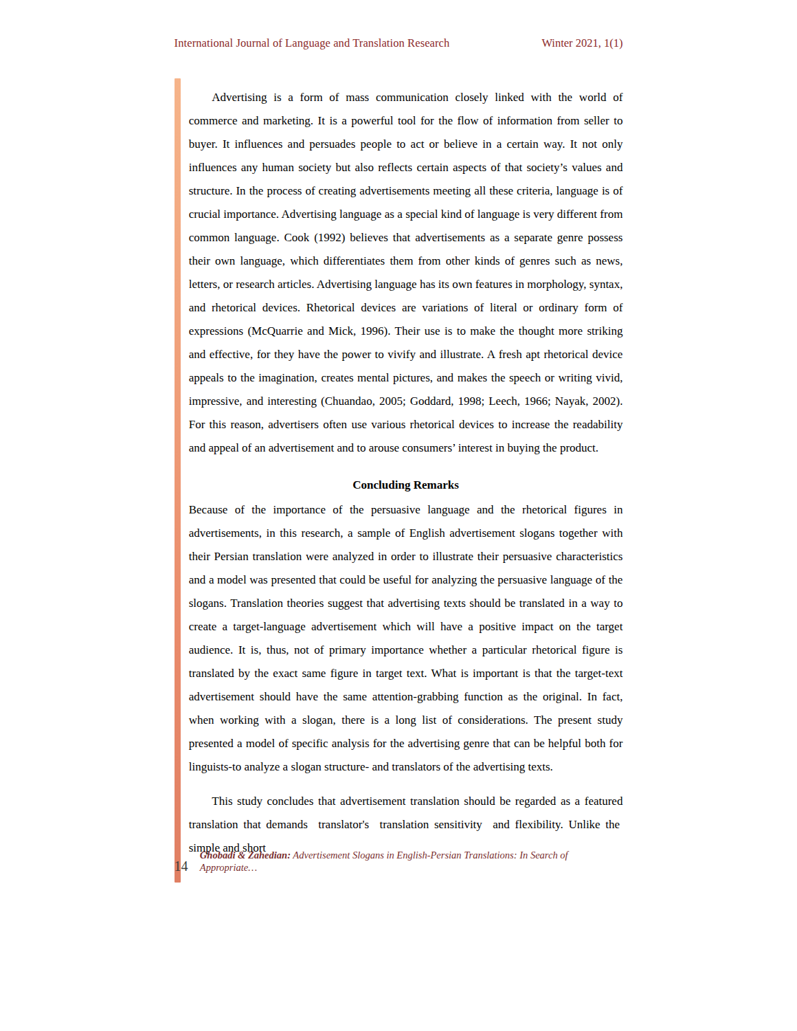International Journal of Language and Translation Research Winter 2021, 1(1)
Advertising is a form of mass communication closely linked with the world of commerce and marketing. It is a powerful tool for the flow of information from seller to buyer. It influences and persuades people to act or believe in a certain way. It not only influences any human society but also reflects certain aspects of that society’s values and structure. In the process of creating advertisements meeting all these criteria, language is of crucial importance. Advertising language as a special kind of language is very different from common language. Cook (1992) believes that advertisements as a separate genre possess their own language, which differentiates them from other kinds of genres such as news, letters, or research articles. Advertising language has its own features in morphology, syntax, and rhetorical devices. Rhetorical devices are variations of literal or ordinary form of expressions (McQuarrie and Mick, 1996). Their use is to make the thought more striking and effective, for they have the power to vivify and illustrate. A fresh apt rhetorical device appeals to the imagination, creates mental pictures, and makes the speech or writing vivid, impressive, and interesting (Chuandao, 2005; Goddard, 1998; Leech, 1966; Nayak, 2002). For this reason, advertisers often use various rhetorical devices to increase the readability and appeal of an advertisement and to arouse consumers’ interest in buying the product.
Concluding Remarks
Because of the importance of the persuasive language and the rhetorical figures in advertisements, in this research, a sample of English advertisement slogans together with their Persian translation were analyzed in order to illustrate their persuasive characteristics and a model was presented that could be useful for analyzing the persuasive language of the slogans. Translation theories suggest that advertising texts should be translated in a way to create a target-language advertisement which will have a positive impact on the target audience. It is, thus, not of primary importance whether a particular rhetorical figure is translated by the exact same figure in target text. What is important is that the target-text advertisement should have the same attention-grabbing function as the original. In fact, when working with a slogan, there is a long list of considerations. The present study presented a model of specific analysis for the advertising genre that can be helpful both for linguists-to analyze a slogan structure- and translators of the advertising texts.
This study concludes that advertisement translation should be regarded as a featured translation that demands translator's translation sensitivity and flexibility. Unlike the simple and short
14
Ghobadi & Zahedian: Advertisement Slogans in English-Persian Translations: In Search of Appropriate…